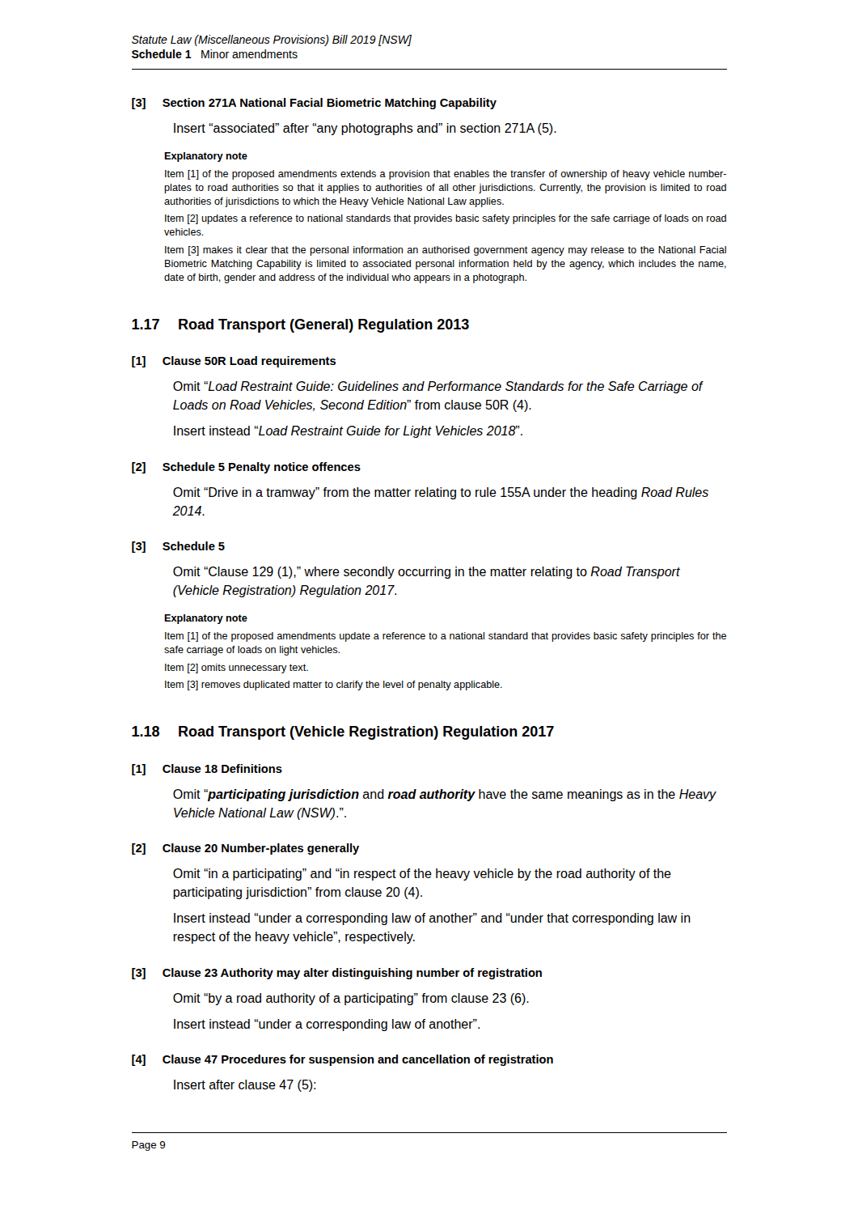Statute Law (Miscellaneous Provisions) Bill 2019 [NSW] Schedule 1 Minor amendments
[3] Section 271A National Facial Biometric Matching Capability
Insert “associated” after “any photographs and” in section 271A (5).
Explanatory note
Item [1] of the proposed amendments extends a provision that enables the transfer of ownership of heavy vehicle number-plates to road authorities so that it applies to authorities of all other jurisdictions. Currently, the provision is limited to road authorities of jurisdictions to which the Heavy Vehicle National Law applies.
Item [2] updates a reference to national standards that provides basic safety principles for the safe carriage of loads on road vehicles.
Item [3] makes it clear that the personal information an authorised government agency may release to the National Facial Biometric Matching Capability is limited to associated personal information held by the agency, which includes the name, date of birth, gender and address of the individual who appears in a photograph.
1.17 Road Transport (General) Regulation 2013
[1] Clause 50R Load requirements
Omit “Load Restraint Guide: Guidelines and Performance Standards for the Safe Carriage of Loads on Road Vehicles, Second Edition” from clause 50R (4).
Insert instead “Load Restraint Guide for Light Vehicles 2018”.
[2] Schedule 5 Penalty notice offences
Omit “Drive in a tramway” from the matter relating to rule 155A under the heading Road Rules 2014.
[3] Schedule 5
Omit “Clause 129 (1),” where secondly occurring in the matter relating to Road Transport (Vehicle Registration) Regulation 2017.
Explanatory note
Item [1] of the proposed amendments update a reference to a national standard that provides basic safety principles for the safe carriage of loads on light vehicles.
Item [2] omits unnecessary text.
Item [3] removes duplicated matter to clarify the level of penalty applicable.
1.18 Road Transport (Vehicle Registration) Regulation 2017
[1] Clause 18 Definitions
Omit “participating jurisdiction and road authority have the same meanings as in the Heavy Vehicle National Law (NSW).”.
[2] Clause 20 Number-plates generally
Omit “in a participating” and “in respect of the heavy vehicle by the road authority of the participating jurisdiction” from clause 20 (4).
Insert instead “under a corresponding law of another” and “under that corresponding law in respect of the heavy vehicle”, respectively.
[3] Clause 23 Authority may alter distinguishing number of registration
Omit “by a road authority of a participating” from clause 23 (6).
Insert instead “under a corresponding law of another”.
[4] Clause 47 Procedures for suspension and cancellation of registration
Insert after clause 47 (5):
Page 9